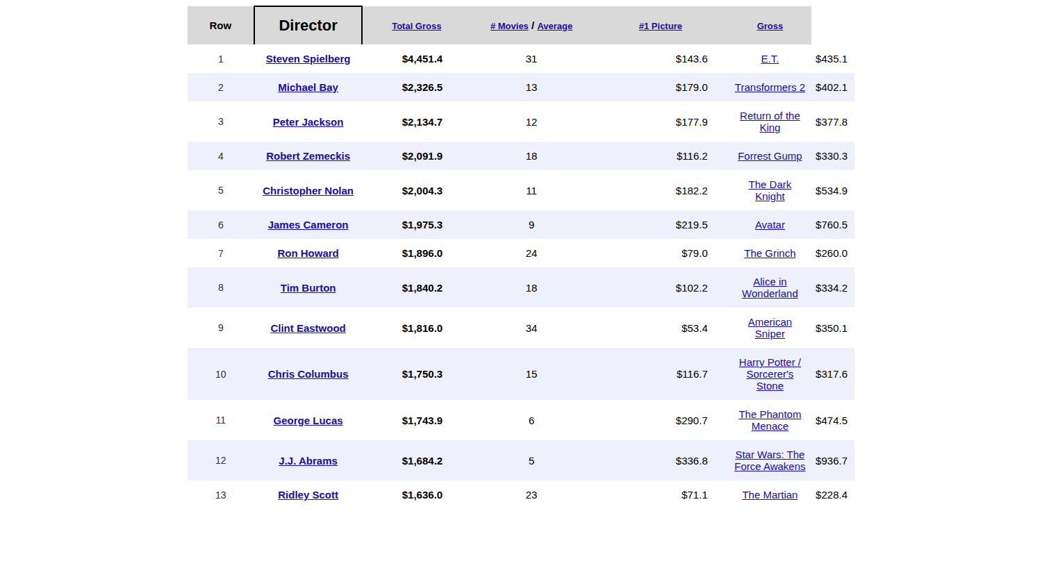| Row | Director | Total Gross | # Movies / Average | #1 Picture | Gross |
| --- | --- | --- | --- | --- | --- |
| 1 | Steven Spielberg | $4,451.4 | 31 | $143.6 | E.T. | $435.1 |
| 2 | Michael Bay | $2,326.5 | 13 | $179.0 | Transformers 2 | $402.1 |
| 3 | Peter Jackson | $2,134.7 | 12 | $177.9 | Return of the King | $377.8 |
| 4 | Robert Zemeckis | $2,091.9 | 18 | $116.2 | Forrest Gump | $330.3 |
| 5 | Christopher Nolan | $2,004.3 | 11 | $182.2 | The Dark Knight | $534.9 |
| 6 | James Cameron | $1,975.3 | 9 | $219.5 | Avatar | $760.5 |
| 7 | Ron Howard | $1,896.0 | 24 | $79.0 | The Grinch | $260.0 |
| 8 | Tim Burton | $1,840.2 | 18 | $102.2 | Alice in Wonderland | $334.2 |
| 9 | Clint Eastwood | $1,816.0 | 34 | $53.4 | American Sniper | $350.1 |
| 10 | Chris Columbus | $1,750.3 | 15 | $116.7 | Harry Potter / Sorcerer's Stone | $317.6 |
| 11 | George Lucas | $1,743.9 | 6 | $290.7 | The Phantom Menace | $474.5 |
| 12 | J.J. Abrams | $1,684.2 | 5 | $336.8 | Star Wars: The Force Awakens | $936.7 |
| 13 | Ridley Scott | $1,636.0 | 23 | $71.1 | The Martian | $228.4 |